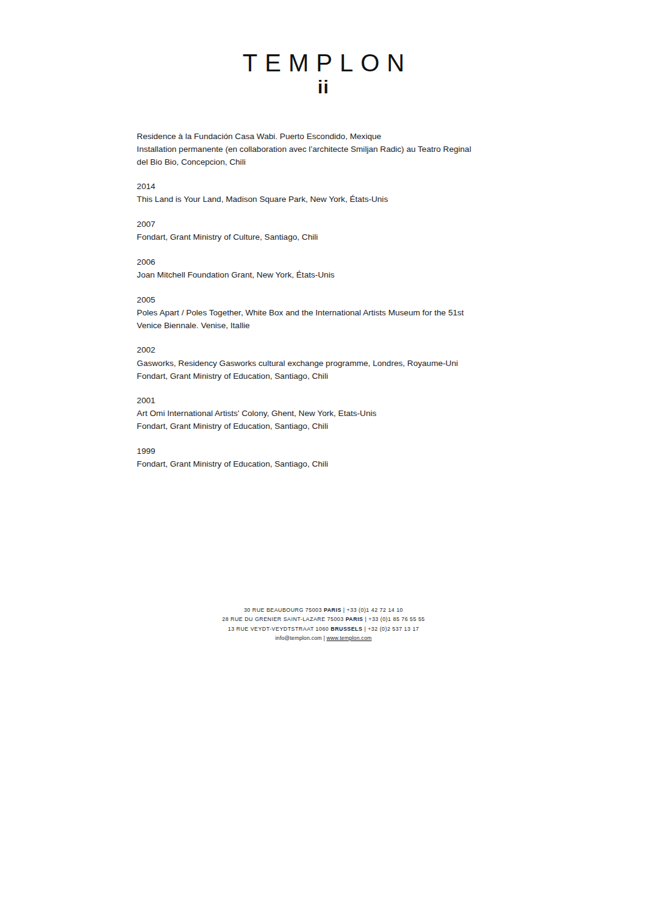TEMPLON
ii
Residence à la Fundación Casa Wabi. Puerto Escondido, Mexique
Installation permanente (en collaboration avec l’architecte Smiljan Radic) au Teatro Reginal del Bio Bio, Concepcion, Chili
2014
This Land is Your Land, Madison Square Park, New York, États-Unis
2007
Fondart, Grant Ministry of Culture, Santiago, Chili
2006
Joan Mitchell Foundation Grant, New York, États-Unis
2005
Poles Apart / Poles Together, White Box and the International Artists Museum for the 51st Venice Biennale. Venise, Itallie
2002
Gasworks, Residency Gasworks cultural exchange programme, Londres, Royaume-Uni
Fondart, Grant Ministry of Education, Santiago, Chili
2001
Art Omi International Artists' Colony, Ghent, New York, Etats-Unis
Fondart, Grant Ministry of Education, Santiago, Chili
1999
Fondart, Grant Ministry of Education, Santiago, Chili
30 RUE BEAUBOURG 75003 PARIS | +33 (0)1 42 72 14 10
28 RUE DU GRENIER SAINT-LAZARE 75003 PARIS | +33 (0)1 85 76 55 55
13 RUE VEYDT-VEYDTSTRAAT 1060 BRUSSELS | +32 (0)2 537 13 17
info@templon.com | www.templon.com